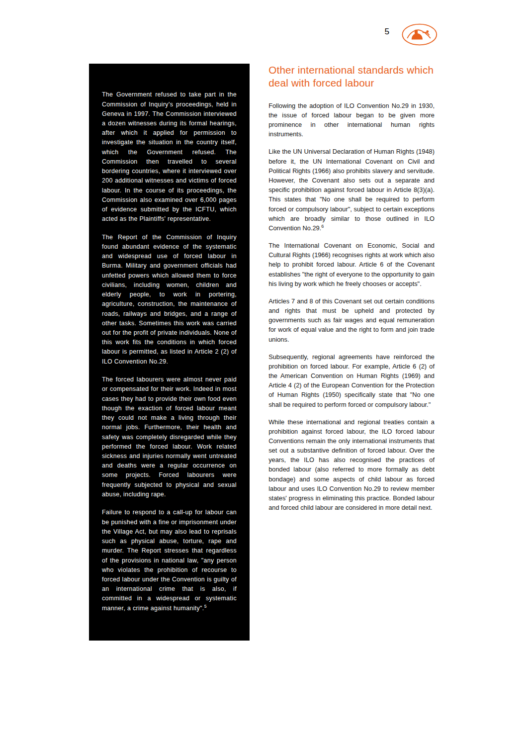5
The Government refused to take part in the Commission of Inquiry's proceedings, held in Geneva in 1997. The Commission interviewed a dozen witnesses during its formal hearings, after which it applied for permission to investigate the situation in the country itself, which the Government refused. The Commission then travelled to several bordering countries, where it interviewed over 200 additional witnesses and victims of forced labour. In the course of its proceedings, the Commission also examined over 6,000 pages of evidence submitted by the ICFTU, which acted as the Plaintiffs' representative.
The Report of the Commission of Inquiry found abundant evidence of the systematic and widespread use of forced labour in Burma. Military and government officials had unfetted powers which allowed them to force civilians, including women, children and elderly people, to work in portering, agriculture, construction, the maintenance of roads, railways and bridges, and a range of other tasks. Sometimes this work was carried out for the profit of private individuals. None of this work fits the conditions in which forced labour is permitted, as listed in Article 2 (2) of ILO Convention No.29.
The forced labourers were almost never paid or compensated for their work. Indeed in most cases they had to provide their own food even though the exaction of forced labour meant they could not make a living through their normal jobs. Furthermore, their health and safety was completely disregarded while they performed the forced labour. Work related sickness and injuries normally went untreated and deaths were a regular occurrence on some projects. Forced labourers were frequently subjected to physical and sexual abuse, including rape.
Failure to respond to a call-up for labour can be punished with a fine or imprisonment under the Village Act, but may also lead to reprisals such as physical abuse, torture, rape and murder. The Report stresses that regardless of the provisions in national law, "any person who violates the prohibition of recourse to forced labour under the Convention is guilty of an international crime that is also, if committed in a widespread or systematic manner, a crime against humanity".5
Other international standards which deal with forced labour
Following the adoption of ILO Convention No.29 in 1930, the issue of forced labour began to be given more prominence in other international human rights instruments.
Like the UN Universal Declaration of Human Rights (1948) before it, the UN International Covenant on Civil and Political Rights (1966) also prohibits slavery and servitude. However, the Covenant also sets out a separate and specific prohibition against forced labour in Article 8(3)(a). This states that "No one shall be required to perform forced or compulsory labour", subject to certain exceptions which are broadly similar to those outlined in ILO Convention No.29.6
The International Covenant on Economic, Social and Cultural Rights (1966) recognises rights at work which also help to prohibit forced labour. Article 6 of the Covenant establishes "the right of everyone to the opportunity to gain his living by work which he freely chooses or accepts".
Articles 7 and 8 of this Covenant set out certain conditions and rights that must be upheld and protected by governments such as fair wages and equal remuneration for work of equal value and the right to form and join trade unions.
Subsequently, regional agreements have reinforced the prohibition on forced labour. For example, Article 6 (2) of the American Convention on Human Rights (1969) and Article 4 (2) of the European Convention for the Protection of Human Rights (1950) specifically state that "No one shall be required to perform forced or compulsory labour."
While these international and regional treaties contain a prohibition against forced labour, the ILO forced labour Conventions remain the only international instruments that set out a substantive definition of forced labour. Over the years, the ILO has also recognised the practices of bonded labour (also referred to more formally as debt bondage) and some aspects of child labour as forced labour and uses ILO Convention No.29 to review member states' progress in eliminating this practice. Bonded labour and forced child labour are considered in more detail next.